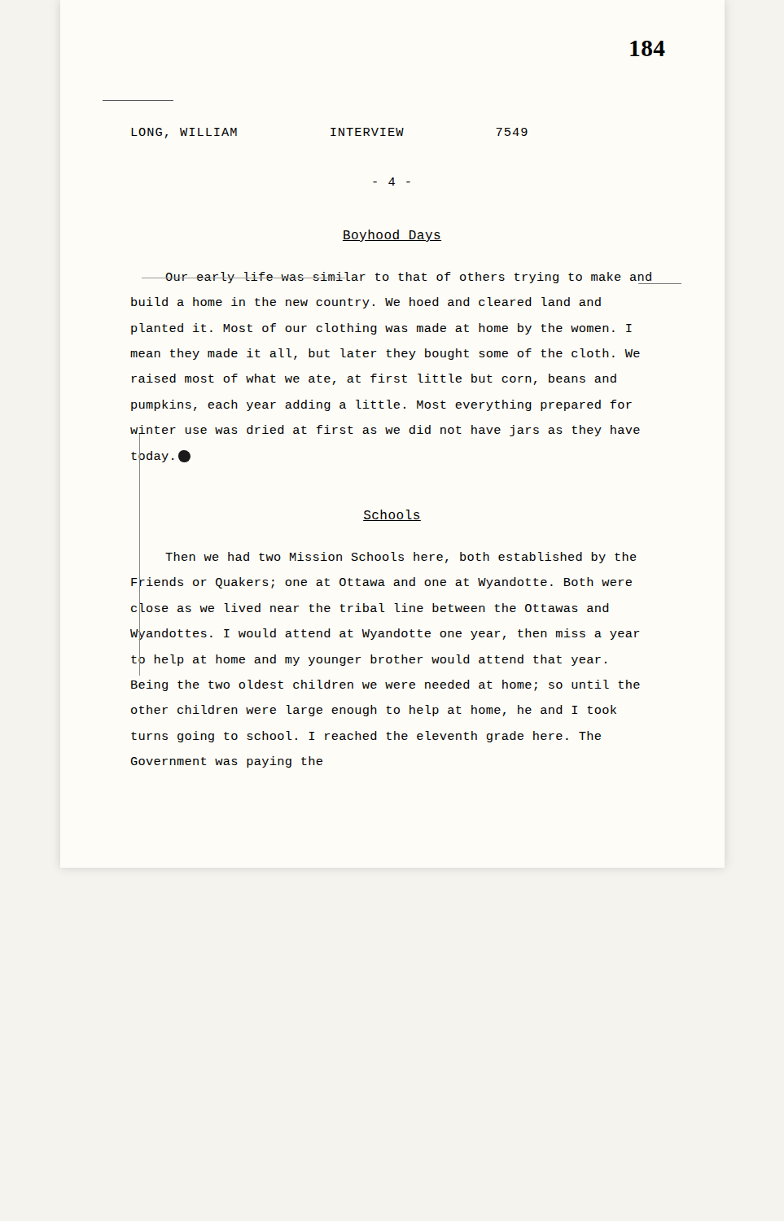184
LONG, WILLIAM INTERVIEW 7549
- 4 -
Boyhood Days
Our early life was similar to that of others trying to make and build a home in the new country. We hoed and cleared land and planted it. Most of our clothing was made at home by the women. I mean they made it all, but later they bought some of the cloth. We raised most of what we ate, at first little but corn, beans and pumpkins, each year adding a little. Most everything prepared for winter use was dried at first as we did not have jars as they have today.
Schools
Then we had two Mission Schools here, both established by the Friends or Quakers; one at Ottawa and one at Wyandotte. Both were close as we lived near the tribal line between the Ottawas and Wyandottes. I would attend at Wyandotte one year, then miss a year to help at home and my younger brother would attend that year. Being the two oldest children we were needed at home; so until the other children were large enough to help at home, he and I took turns going to school. I reached the eleventh grade here. The Government was paying the